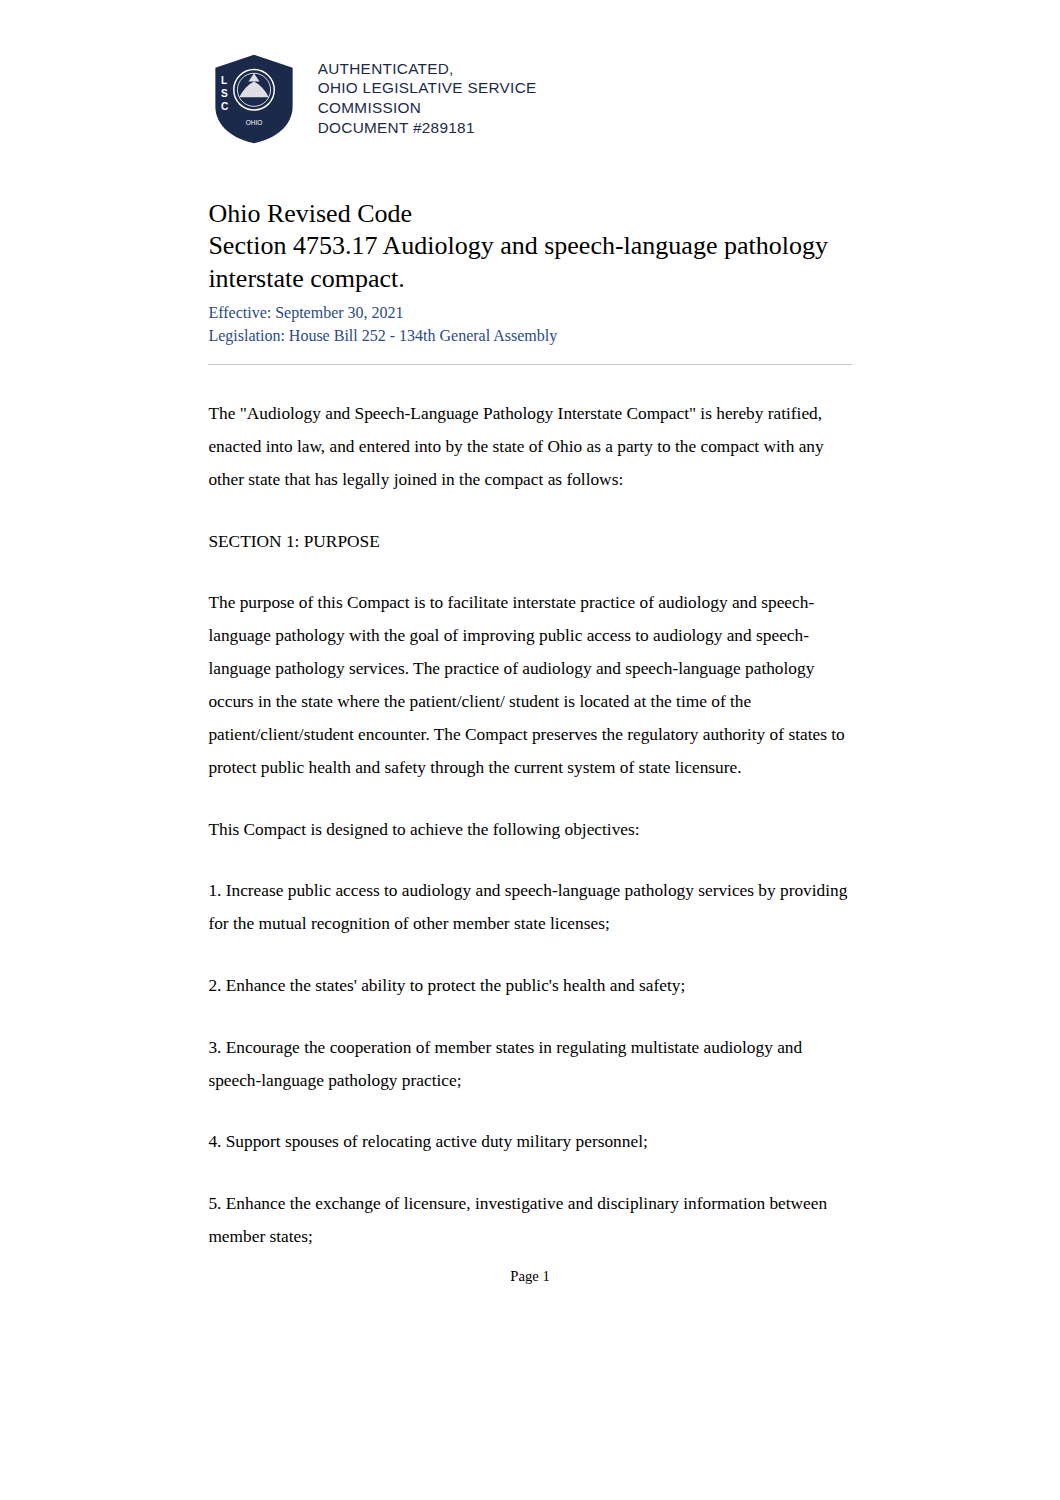L S C OHIO
AUTHENTICATED,
OHIO LEGISLATIVE SERVICE
COMMISSION
DOCUMENT #289181
Ohio Revised Code
Section 4753.17 Audiology and speech-language pathology interstate compact.
Effective: September 30, 2021
Legislation: House Bill 252 - 134th General Assembly
The "Audiology and Speech-Language Pathology Interstate Compact" is hereby ratified, enacted into law, and entered into by the state of Ohio as a party to the compact with any other state that has legally joined in the compact as follows:
SECTION 1: PURPOSE
The purpose of this Compact is to facilitate interstate practice of audiology and speech-language pathology with the goal of improving public access to audiology and speech-language pathology services. The practice of audiology and speech-language pathology occurs in the state where the patient/client/ student is located at the time of the patient/client/student encounter. The Compact preserves the regulatory authority of states to protect public health and safety through the current system of state licensure.
This Compact is designed to achieve the following objectives:
1. Increase public access to audiology and speech-language pathology services by providing for the mutual recognition of other member state licenses;
2. Enhance the states' ability to protect the public's health and safety;
3. Encourage the cooperation of member states in regulating multistate audiology and speech-language pathology practice;
4. Support spouses of relocating active duty military personnel;
5. Enhance the exchange of licensure, investigative and disciplinary information between member states;
Page 1